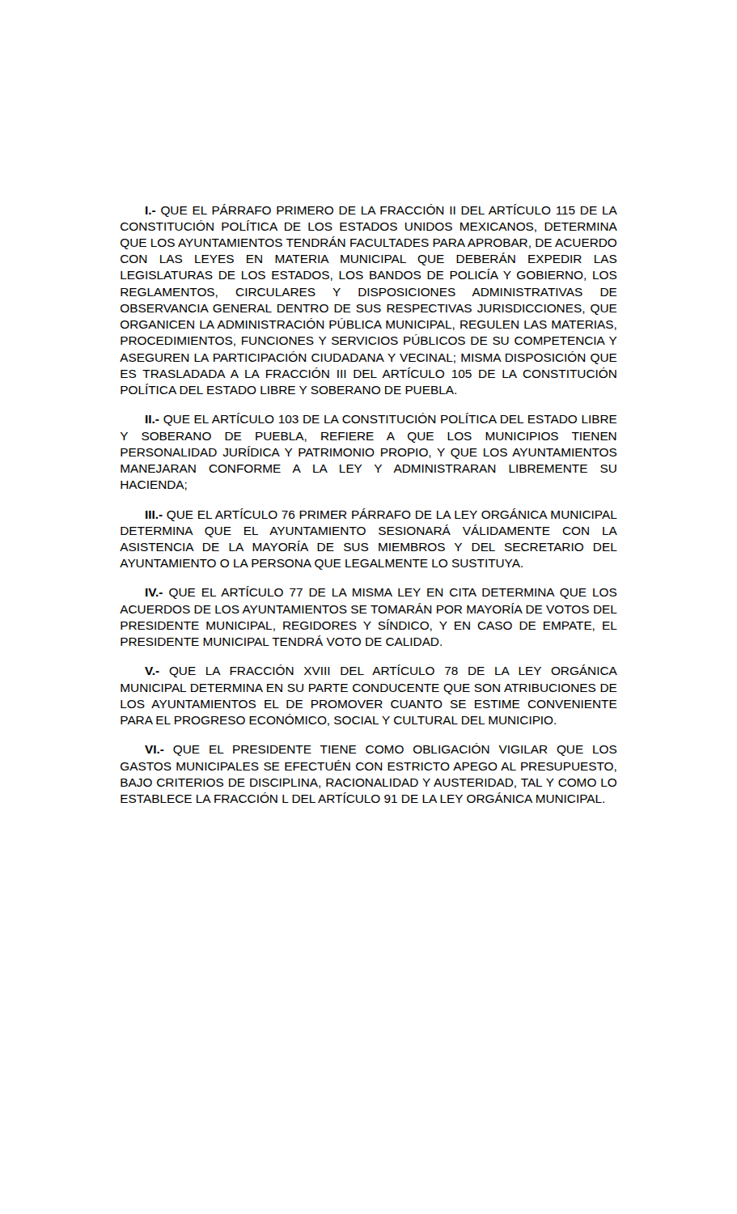I.- QUE EL PÁRRAFO PRIMERO DE LA FRACCIÓN II DEL ARTÍCULO 115 DE LA CONSTITUCIÓN POLÍTICA DE LOS ESTADOS UNIDOS MEXICANOS, DETERMINA QUE LOS AYUNTAMIENTOS TENDRÁN FACULTADES PARA APROBAR, DE ACUERDO CON LAS LEYES EN MATERIA MUNICIPAL QUE DEBERÁN EXPEDIR LAS LEGISLATURAS DE LOS ESTADOS, LOS BANDOS DE POLICÍA Y GOBIERNO, LOS REGLAMENTOS, CIRCULARES Y DISPOSICIONES ADMINISTRATIVAS DE OBSERVANCIA GENERAL DENTRO DE SUS RESPECTIVAS JURISDICCIONES, QUE ORGANICEN LA ADMINISTRACIÓN PÚBLICA MUNICIPAL, REGULEN LAS MATERIAS, PROCEDIMIENTOS, FUNCIONES Y SERVICIOS PÚBLICOS DE SU COMPETENCIA Y ASEGUREN LA PARTICIPACIÓN CIUDADANA Y VECINAL; MISMA DISPOSICIÓN QUE ES TRASLADADA A LA FRACCIÓN III DEL ARTÍCULO 105 DE LA CONSTITUCIÓN POLÍTICA DEL ESTADO LIBRE Y SOBERANO DE PUEBLA.
II.- QUE EL ARTÍCULO 103 DE LA CONSTITUCIÓN POLÍTICA DEL ESTADO LIBRE Y SOBERANO DE PUEBLA, REFIERE A QUE LOS MUNICIPIOS TIENEN PERSONALIDAD JURÍDICA Y PATRIMONIO PROPIO, Y QUE LOS AYUNTAMIENTOS MANEJARAN CONFORME A LA LEY Y ADMINISTRARAN LIBREMENTE SU HACIENDA;
III.- QUE EL ARTÍCULO 76 PRIMER PÁRRAFO DE LA LEY ORGÁNICA MUNICIPAL DETERMINA QUE EL AYUNTAMIENTO SESIONARÁ VÁLIDAMENTE CON LA ASISTENCIA DE LA MAYORÍA DE SUS MIEMBROS Y DEL SECRETARIO DEL AYUNTAMIENTO O LA PERSONA QUE LEGALMENTE LO SUSTITUYA.
IV.- QUE EL ARTÍCULO 77 DE LA MISMA LEY EN CITA DETERMINA QUE LOS ACUERDOS DE LOS AYUNTAMIENTOS SE TOMARÁN POR MAYORÍA DE VOTOS DEL PRESIDENTE MUNICIPAL, REGIDORES Y SÍNDICO, Y EN CASO DE EMPATE, EL PRESIDENTE MUNICIPAL TENDRÁ VOTO DE CALIDAD.
V.- QUE LA FRACCIÓN XVIII DEL ARTÍCULO 78 DE LA LEY ORGÁNICA MUNICIPAL DETERMINA EN SU PARTE CONDUCENTE QUE SON ATRIBUCIONES DE LOS AYUNTAMIENTOS EL DE PROMOVER CUANTO SE ESTIME CONVENIENTE PARA EL PROGRESO ECONÓMICO, SOCIAL Y CULTURAL DEL MUNICIPIO.
VI.- QUE EL PRESIDENTE TIENE COMO OBLIGACIÓN VIGILAR QUE LOS GASTOS MUNICIPALES SE EFECTUÉN CON ESTRICTO APEGO AL PRESUPUESTO, BAJO CRITERIOS DE DISCIPLINA, RACIONALIDAD Y AUSTERIDAD, TAL Y COMO LO ESTABLECE LA FRACCIÓN L DEL ARTÍCULO 91 DE LA LEY ORGÁNICA MUNICIPAL.